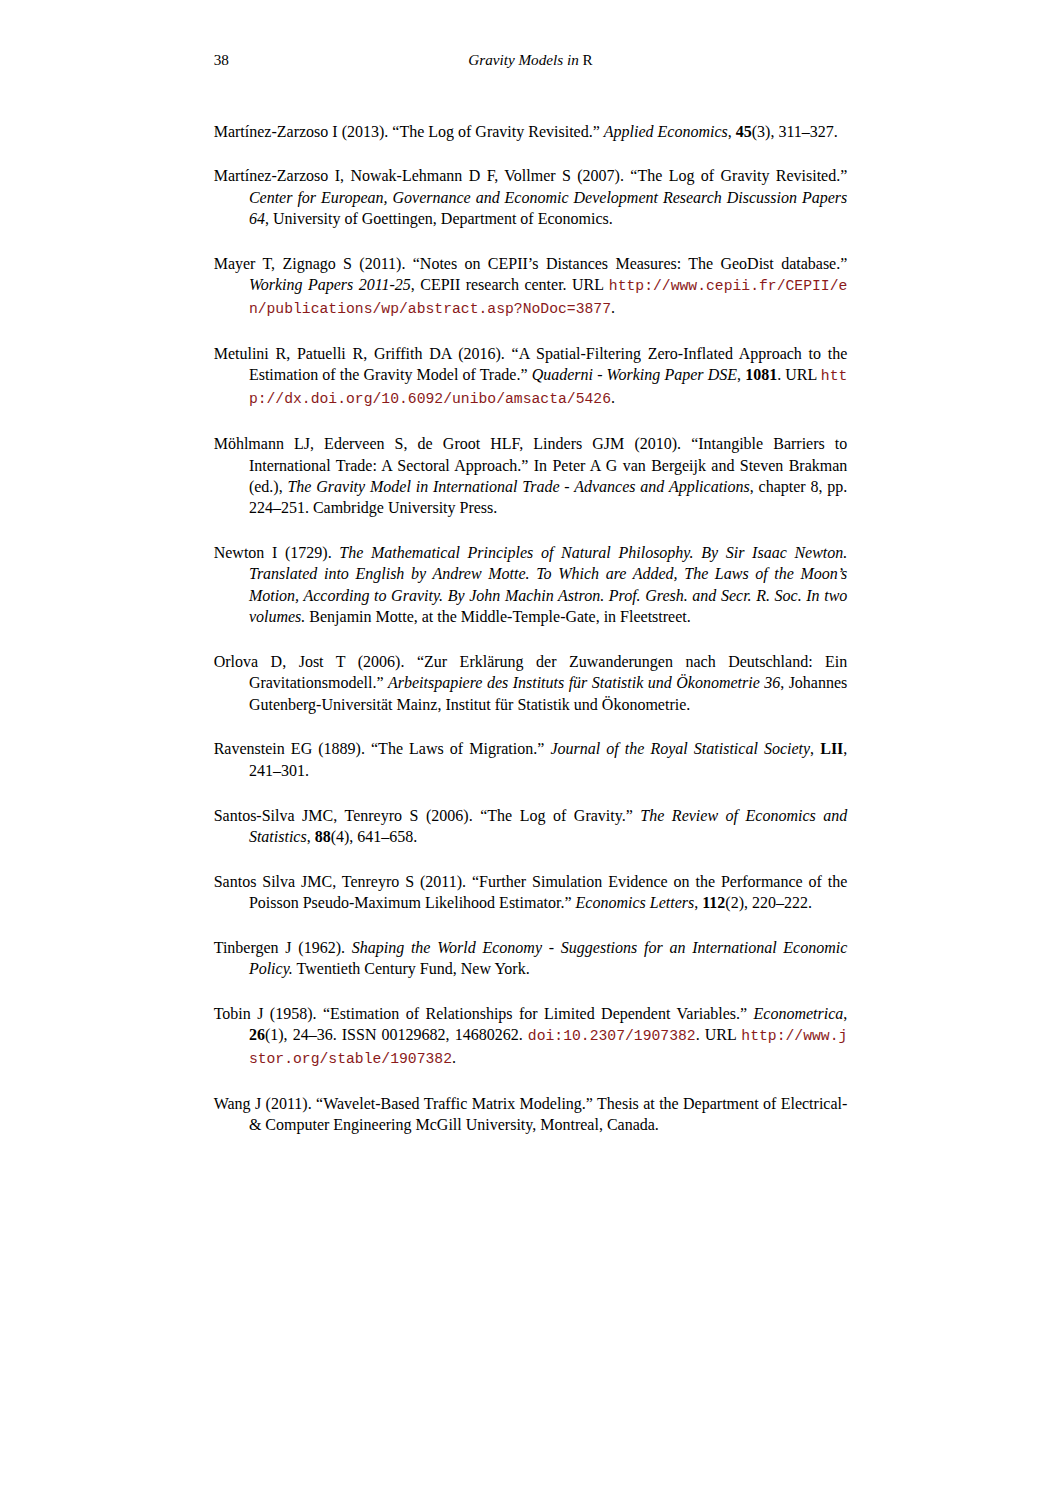38 Gravity Models in R
Martínez-Zarzoso I (2013). “The Log of Gravity Revisited.” Applied Economics, 45(3), 311–327.
Martínez-Zarzoso I, Nowak-Lehmann D F, Vollmer S (2007). “The Log of Gravity Revisited.” Center for European, Governance and Economic Development Research Discussion Papers 64, University of Goettingen, Department of Economics.
Mayer T, Zignago S (2011). “Notes on CEPII’s Distances Measures: The GeoDist database.” Working Papers 2011-25, CEPII research center. URL http://www.cepii.fr/CEPII/en/publications/wp/abstract.asp?NoDoc=3877.
Metulini R, Patuelli R, Griffith DA (2016). “A Spatial-Filtering Zero-Inflated Approach to the Estimation of the Gravity Model of Trade.” Quaderni - Working Paper DSE, 1081. URL http://dx.doi.org/10.6092/unibo/amsacta/5426.
Möhlmann LJ, Ederveen S, de Groot HLF, Linders GJM (2010). “Intangible Barriers to International Trade: A Sectoral Approach.” In Peter A G van Bergeijk and Steven Brakman (ed.), The Gravity Model in International Trade - Advances and Applications, chapter 8, pp. 224–251. Cambridge University Press.
Newton I (1729). The Mathematical Principles of Natural Philosophy. By Sir Isaac Newton. Translated into English by Andrew Motte. To Which are Added, The Laws of the Moon’s Motion, According to Gravity. By John Machin Astron. Prof. Gresh. and Secr. R. Soc. In two volumes. Benjamin Motte, at the Middle-Temple-Gate, in Fleetstreet.
Orlova D, Jost T (2006). “Zur Erklärung der Zuwanderungen nach Deutschland: Ein Gravitationsmodell.” Arbeitspapiere des Instituts für Statistik und Ökonometrie 36, Johannes Gutenberg-Universität Mainz, Institut für Statistik und Ökonometrie.
Ravenstein EG (1889). “The Laws of Migration.” Journal of the Royal Statistical Society, LII, 241–301.
Santos-Silva JMC, Tenreyro S (2006). “The Log of Gravity.” The Review of Economics and Statistics, 88(4), 641–658.
Santos Silva JMC, Tenreyro S (2011). “Further Simulation Evidence on the Performance of the Poisson Pseudo-Maximum Likelihood Estimator.” Economics Letters, 112(2), 220–222.
Tinbergen J (1962). Shaping the World Economy - Suggestions for an International Economic Policy. Twentieth Century Fund, New York.
Tobin J (1958). “Estimation of Relationships for Limited Dependent Variables.” Econometrica, 26(1), 24–36. ISSN 00129682, 14680262. doi:10.2307/1907382. URL http://www.jstor.org/stable/1907382.
Wang J (2011). “Wavelet-Based Traffic Matrix Modeling.” Thesis at the Department of Electrical- & Computer Engineering McGill University, Montreal, Canada.